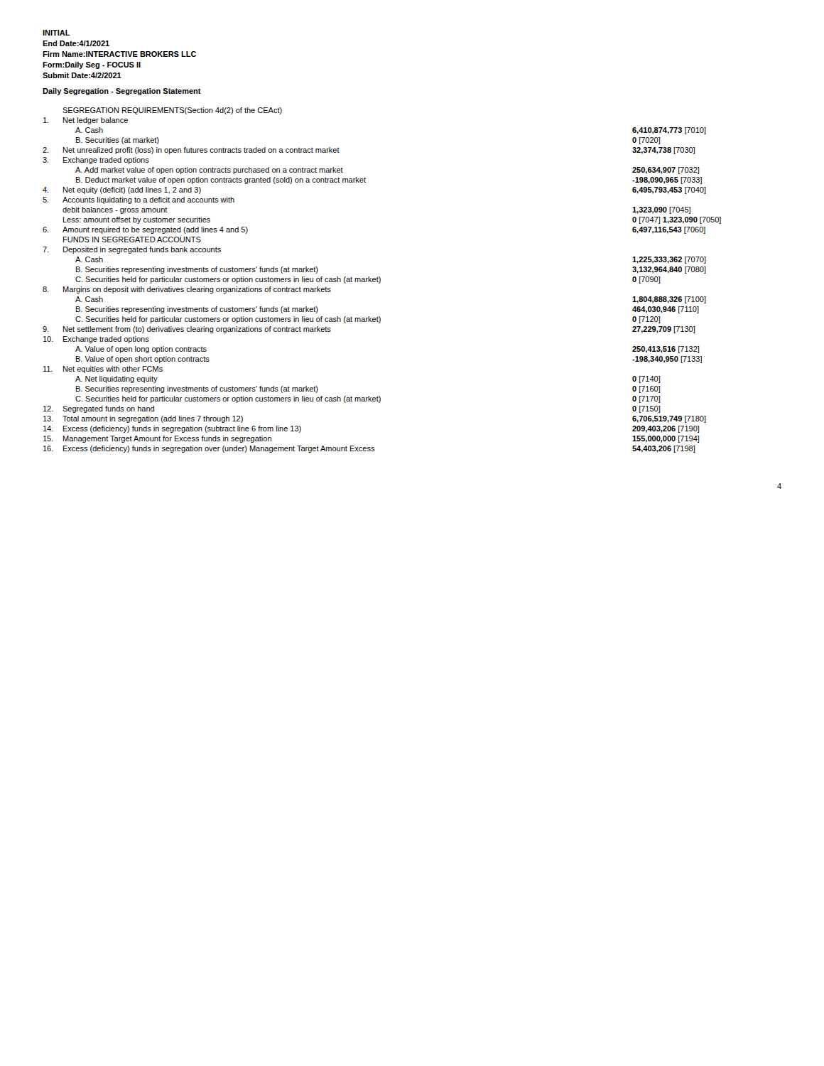INITIAL
End Date:4/1/2021
Firm Name:INTERACTIVE BROKERS LLC
Form:Daily Seg - FOCUS II
Submit Date:4/2/2021
Daily Segregation - Segregation Statement
| | SEGREGATION REQUIREMENTS(Section 4d(2) of the CEAct) | |
| 1. | Net ledger balance | |
| | A. Cash | 6,410,874,773 [7010] |
| | B. Securities (at market) | 0 [7020] |
| 2. | Net unrealized profit (loss) in open futures contracts traded on a contract market | 32,374,738 [7030] |
| 3. | Exchange traded options | |
| | A. Add market value of open option contracts purchased on a contract market | 250,634,907 [7032] |
| | B. Deduct market value of open option contracts granted (sold) on a contract market | -198,090,965 [7033] |
| 4. | Net equity (deficit) (add lines 1, 2 and 3) | 6,495,793,453 [7040] |
| 5. | Accounts liquidating to a deficit and accounts with | |
| | debit balances - gross amount | 1,323,090 [7045] |
| | Less: amount offset by customer securities | 0 [7047] 1,323,090 [7050] |
| 6. | Amount required to be segregated (add lines 4 and 5) | 6,497,116,543 [7060] |
| | FUNDS IN SEGREGATED ACCOUNTS | |
| 7. | Deposited in segregated funds bank accounts | |
| | A. Cash | 1,225,333,362 [7070] |
| | B. Securities representing investments of customers' funds (at market) | 3,132,964,840 [7080] |
| | C. Securities held for particular customers or option customers in lieu of cash (at market) | 0 [7090] |
| 8. | Margins on deposit with derivatives clearing organizations of contract markets | |
| | A. Cash | 1,804,888,326 [7100] |
| | B. Securities representing investments of customers' funds (at market) | 464,030,946 [7110] |
| | C. Securities held for particular customers or option customers in lieu of cash (at market) | 0 [7120] |
| 9. | Net settlement from (to) derivatives clearing organizations of contract markets | 27,229,709 [7130] |
| 10. | Exchange traded options | |
| | A. Value of open long option contracts | 250,413,516 [7132] |
| | B. Value of open short option contracts | -198,340,950 [7133] |
| 11. | Net equities with other FCMs | |
| | A. Net liquidating equity | 0 [7140] |
| | B. Securities representing investments of customers' funds (at market) | 0 [7160] |
| | C. Securities held for particular customers or option customers in lieu of cash (at market) | 0 [7170] |
| 12. | Segregated funds on hand | 0 [7150] |
| 13. | Total amount in segregation (add lines 7 through 12) | 6,706,519,749 [7180] |
| 14. | Excess (deficiency) funds in segregation (subtract line 6 from line 13) | 209,403,206 [7190] |
| 15. | Management Target Amount for Excess funds in segregation | 155,000,000 [7194] |
| 16. | Excess (deficiency) funds in segregation over (under) Management Target Amount Excess | 54,403,206 [7198] |
4